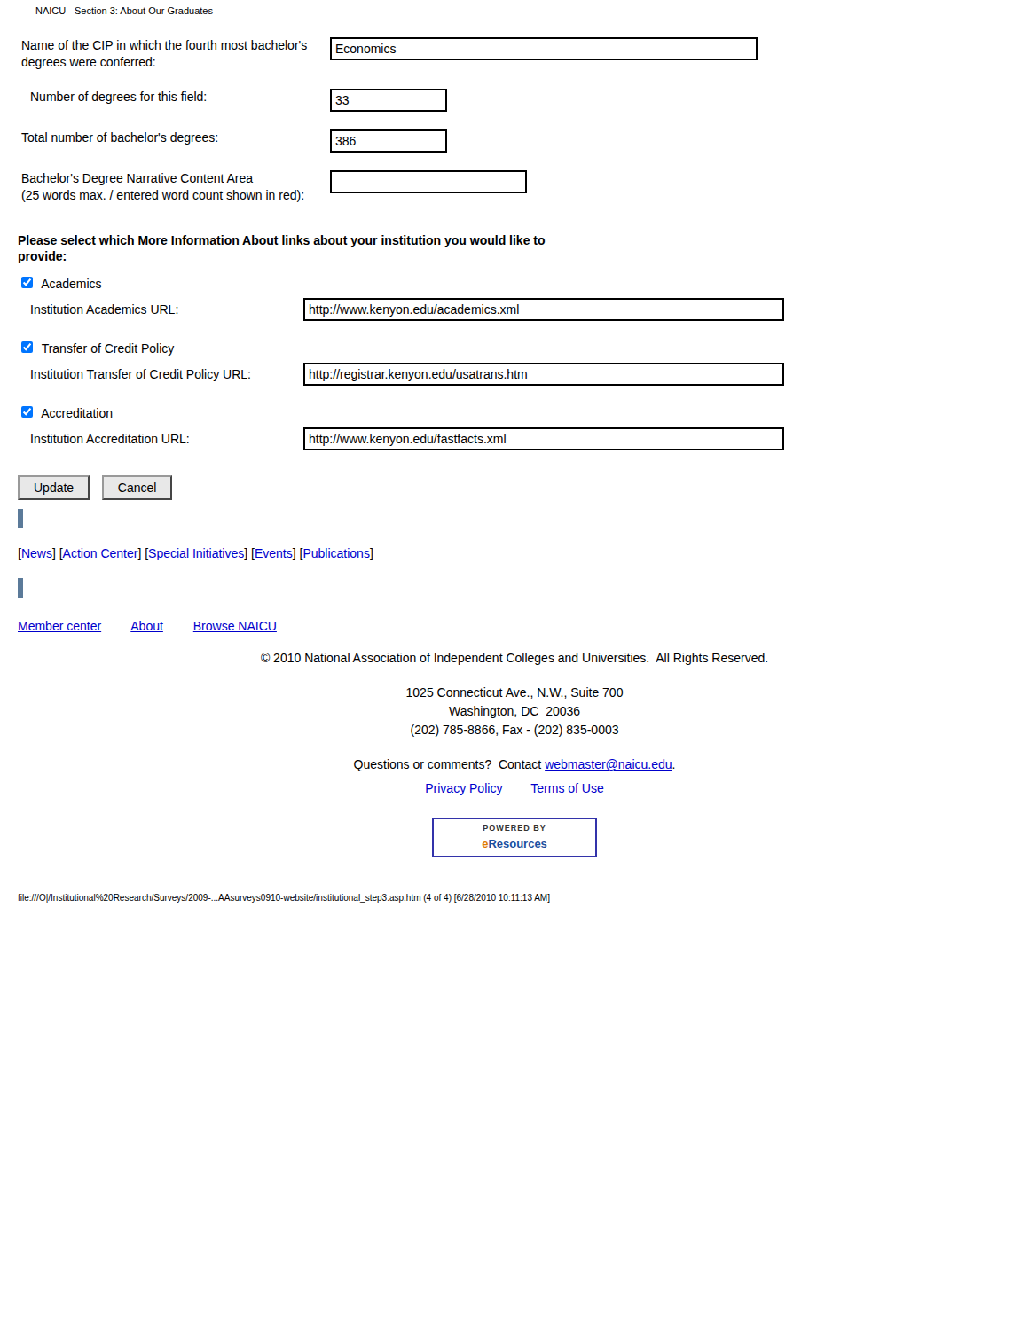NAICU - Section 3: About Our Graduates
| Name of the CIP in which the fourth most bachelor's degrees were conferred: | |
| Number of degrees for this field: | |
| Total number of bachelor's degrees: | |
| Bachelor's Degree Narrative Content Area (25 words max. / entered word count shown in red): | |
Please select which More Information About links about your institution you would like to provide:
Academics
| Institution Academics URL: | |
Transfer of Credit Policy
| Institution Transfer of Credit Policy URL: | |
Accreditation
| Institution Accreditation URL: | |
[News] [Action Center] [Special Initiatives] [Events] [Publications]
Member center About Browse NAICU
© 2010 National Association of Independent Colleges and Universities. All Rights Reserved.
1025 Connecticut Ave., N.W., Suite 700
Washington, DC 20036
(202) 785-8866, Fax - (202) 835-0003
Questions or comments? Contact webmaster@naicu.edu.
Privacy Policy Terms of Use
POWERED BY
e Resources
file:///O|/Institutional%20Research/Surveys/2009-...AAsurveys0910-website/institutional_step3.asp.htm (4 of 4) [6/28/2010 10:11:13 AM]